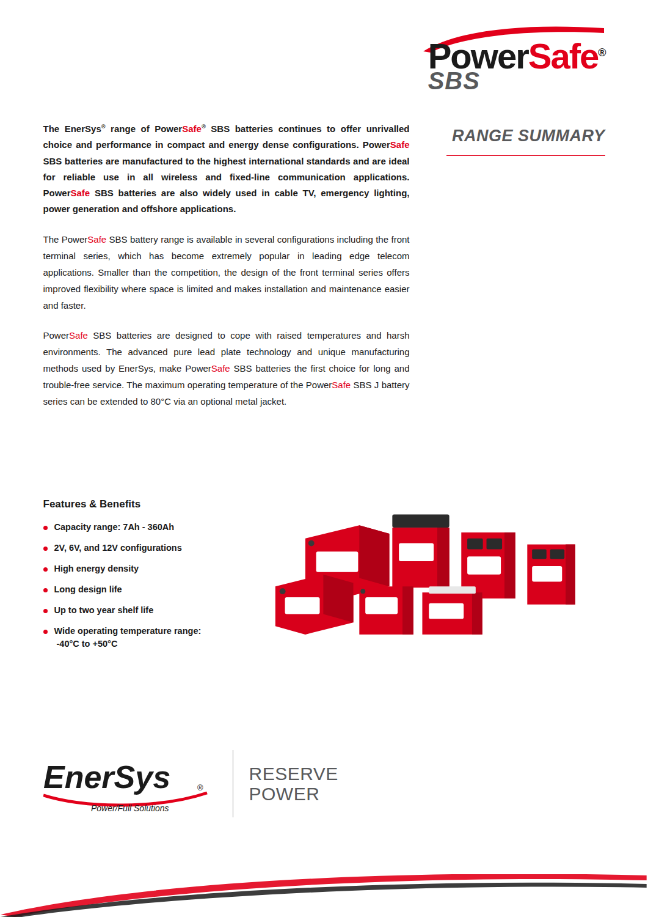Power Safe®
SBS
The EnerSys® range of PowerSafe® SBS batteries continues to offer unrivalled choice and performance in compact and energy dense configurations. PowerSafe SBS batteries are manufactured to the highest international standards and are ideal for reliable use in all wireless and fixed-line communication applications. PowerSafe SBS batteries are also widely used in cable TV, emergency lighting, power generation and offshore applications.
The PowerSafe SBS battery range is available in several configurations including the front terminal series, which has become extremely popular in leading edge telecom applications. Smaller than the competition, the design of the front terminal series offers improved flexibility where space is limited and makes installation and maintenance easier and faster.
PowerSafe SBS batteries are designed to cope with raised temperatures and harsh environments. The advanced pure lead plate technology and unique manufacturing methods used by EnerSys, make PowerSafe SBS batteries the first choice for long and trouble-free service. The maximum operating temperature of the PowerSafe SBS J battery series can be extended to 80°C via an optional metal jacket.
RANGE SUMMARY
Features & Benefits
Capacity range: 7Ah - 360Ah
2V, 6V, and 12V configurations
High energy density
Long design life
Up to two year shelf life
Wide operating temperature range:
-40°C to +50°C
EnerSys ® Power/Full Solutions
RESERVE
POWER